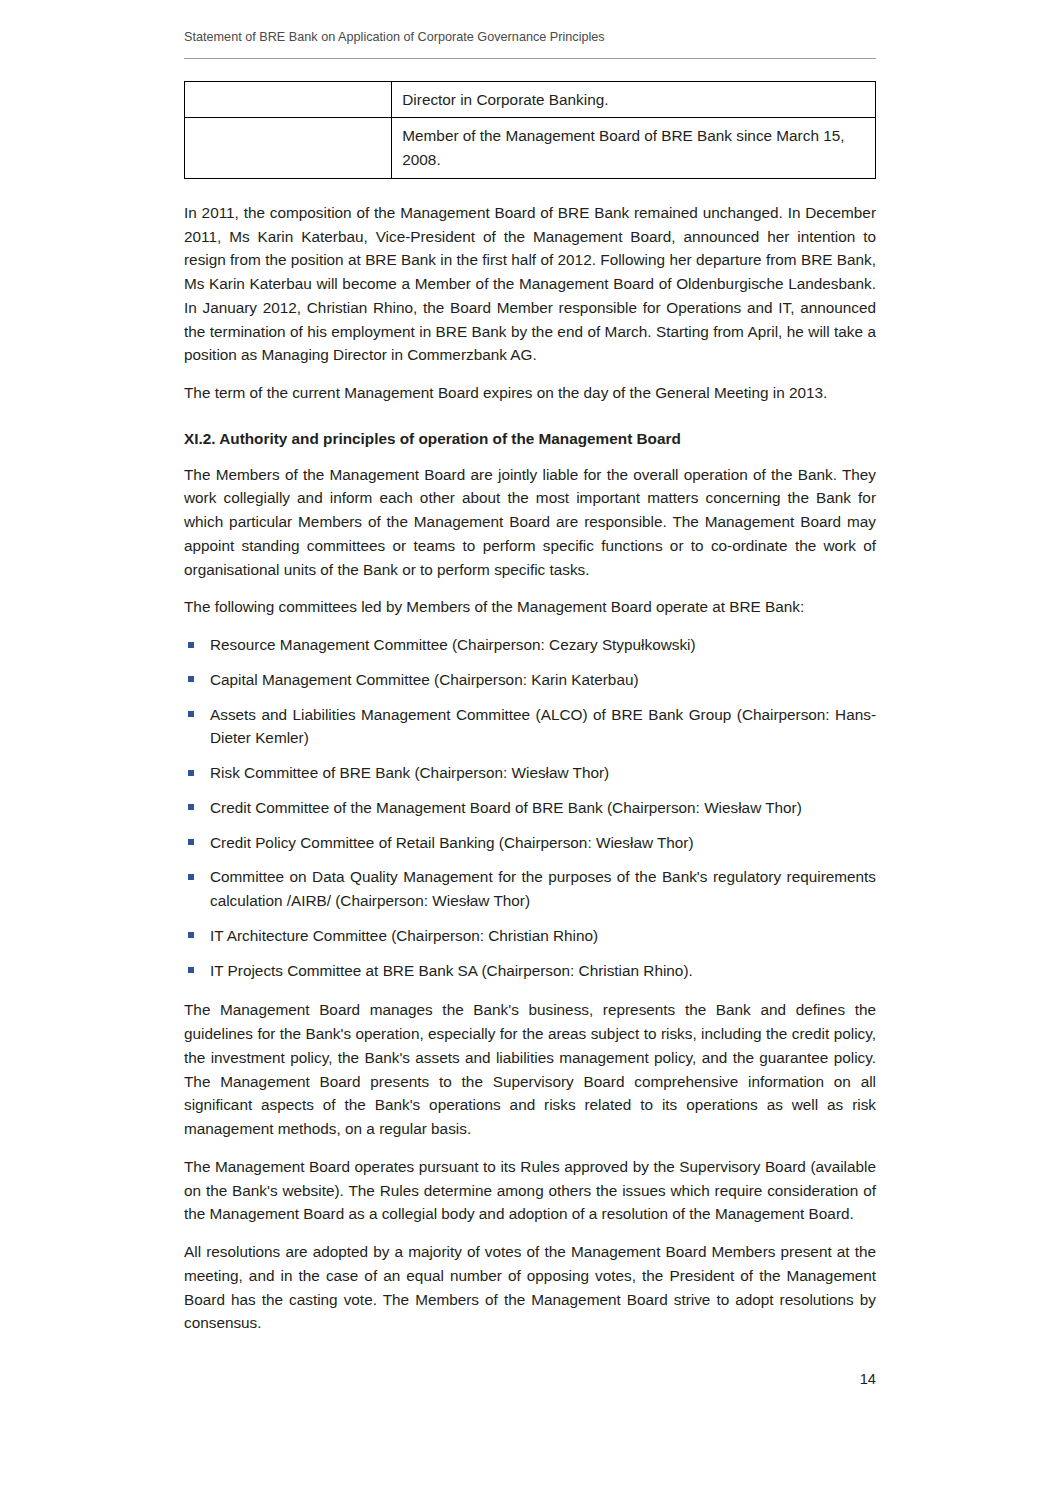Statement of BRE Bank on Application of Corporate Governance Principles
| | Director in Corporate Banking. |
| | Member of the Management Board of BRE Bank since March 15, 2008. |
In 2011, the composition of the Management Board of BRE Bank remained unchanged. In December 2011, Ms Karin Katerbau, Vice-President of the Management Board, announced her intention to resign from the position at BRE Bank in the first half of 2012. Following her departure from BRE Bank, Ms Karin Katerbau will become a Member of the Management Board of Oldenburgische Landesbank. In January 2012, Christian Rhino, the Board Member responsible for Operations and IT, announced the termination of his employment in BRE Bank by the end of March. Starting from April, he will take a position as Managing Director in Commerzbank AG.
The term of the current Management Board expires on the day of the General Meeting in 2013.
XI.2. Authority and principles of operation of the Management Board
The Members of the Management Board are jointly liable for the overall operation of the Bank. They work collegially and inform each other about the most important matters concerning the Bank for which particular Members of the Management Board are responsible. The Management Board may appoint standing committees or teams to perform specific functions or to co-ordinate the work of organisational units of the Bank or to perform specific tasks.
The following committees led by Members of the Management Board operate at BRE Bank:
Resource Management Committee (Chairperson: Cezary Stypułkowski)
Capital Management Committee (Chairperson: Karin Katerbau)
Assets and Liabilities Management Committee (ALCO) of BRE Bank Group (Chairperson: Hans-Dieter Kemler)
Risk Committee of BRE Bank (Chairperson: Wiesław Thor)
Credit Committee of the Management Board of BRE Bank (Chairperson: Wiesław Thor)
Credit Policy Committee of Retail Banking (Chairperson: Wiesław Thor)
Committee on Data Quality Management for the purposes of the Bank's regulatory requirements calculation /AIRB/ (Chairperson: Wiesław Thor)
IT Architecture Committee (Chairperson: Christian Rhino)
IT Projects Committee at BRE Bank SA (Chairperson: Christian Rhino).
The Management Board manages the Bank's business, represents the Bank and defines the guidelines for the Bank's operation, especially for the areas subject to risks, including the credit policy, the investment policy, the Bank's assets and liabilities management policy, and the guarantee policy. The Management Board presents to the Supervisory Board comprehensive information on all significant aspects of the Bank's operations and risks related to its operations as well as risk management methods, on a regular basis.
The Management Board operates pursuant to its Rules approved by the Supervisory Board (available on the Bank's website). The Rules determine among others the issues which require consideration of the Management Board as a collegial body and adoption of a resolution of the Management Board.
All resolutions are adopted by a majority of votes of the Management Board Members present at the meeting, and in the case of an equal number of opposing votes, the President of the Management Board has the casting vote. The Members of the Management Board strive to adopt resolutions by consensus.
14